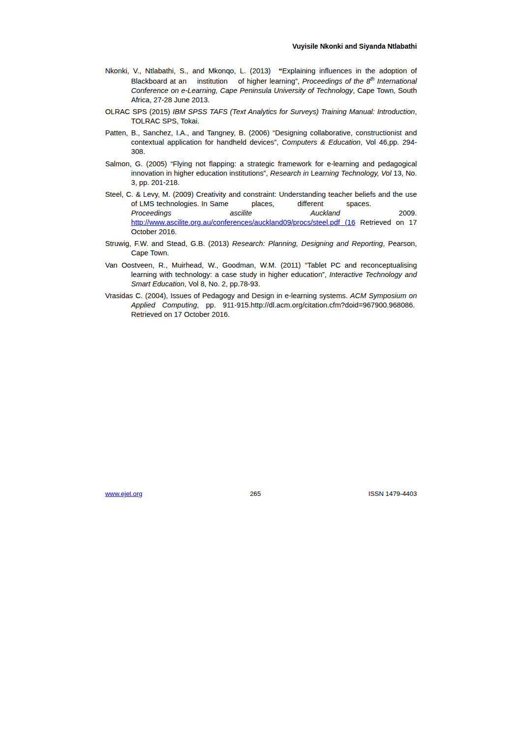Vuyisile Nkonki and Siyanda Ntlabathi
Nkonki, V., Ntlabathi, S., and Mkonqo, L. (2013) “Explaining influences in the adoption of Blackboard at an institution of higher learning”, Proceedings of the 8th International Conference on e-Learning, Cape Peninsula University of Technology, Cape Town, South Africa, 27-28 June 2013.
OLRAC SPS (2015) IBM SPSS TAFS (Text Analytics for Surveys) Training Manual: Introduction, TOLRAC SPS, Tokai.
Patten, B., Sanchez, I.A., and Tangney, B. (2006) “Designing collaborative, constructionist and contextual application for handheld devices”, Computers & Education, Vol 46,pp. 294-308.
Salmon, G. (2005) “Flying not flapping: a strategic framework for e-learning and pedagogical innovation in higher education institutions”, Research in Learning Technology, Vol 13, No. 3, pp. 201-218.
Steel, C. & Levy, M. (2009) Creativity and constraint: Understanding teacher beliefs and the use of LMS technologies. In Same places, different spaces. Proceedings ascilite Auckland 2009. http://www.ascilite.org.au/conferences/auckland09/procs/steel.pdf (16 Retrieved on 17 October 2016.
Struwig, F.W. and Stead, G.B. (2013) Research: Planning, Designing and Reporting, Pearson, Cape Town.
Van Oostveen, R., Muirhead, W., Goodman, W.M. (2011) “Tablet PC and reconceptualising learning with technology: a case study in higher education”, Interactive Technology and Smart Education, Vol 8, No. 2, pp.78-93.
Vrasidas C. (2004), Issues of Pedagogy and Design in e-learning systems. ACM Symposium on Applied Computing, pp. 911-915.http://dl.acm.org/citation.cfm?doid=967900.968086. Retrieved on 17 October 2016.
www.ejel.org
265
ISSN 1479-4403